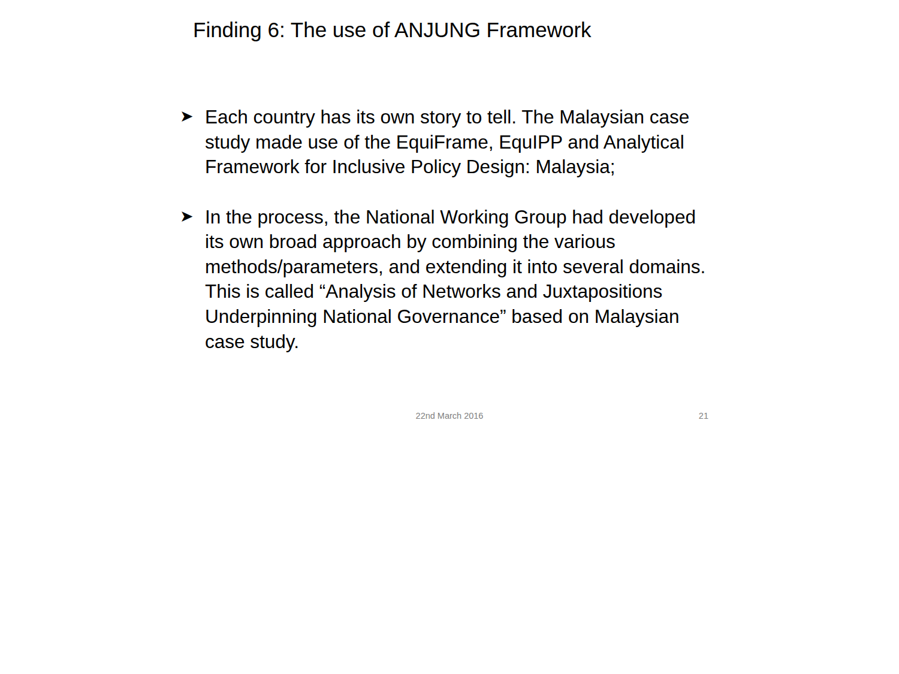Finding 6: The use of ANJUNG Framework
Each country has its own story to tell. The Malaysian case study made use of the EquiFrame, EquIPP and Analytical Framework for Inclusive Policy Design: Malaysia;
In the process, the National Working Group had developed its own broad approach by combining the various methods/parameters, and extending it into several domains. This is called “Analysis of Networks and Juxtapositions Underpinning National Governance” based on Malaysian case study.
22nd March 2016
21